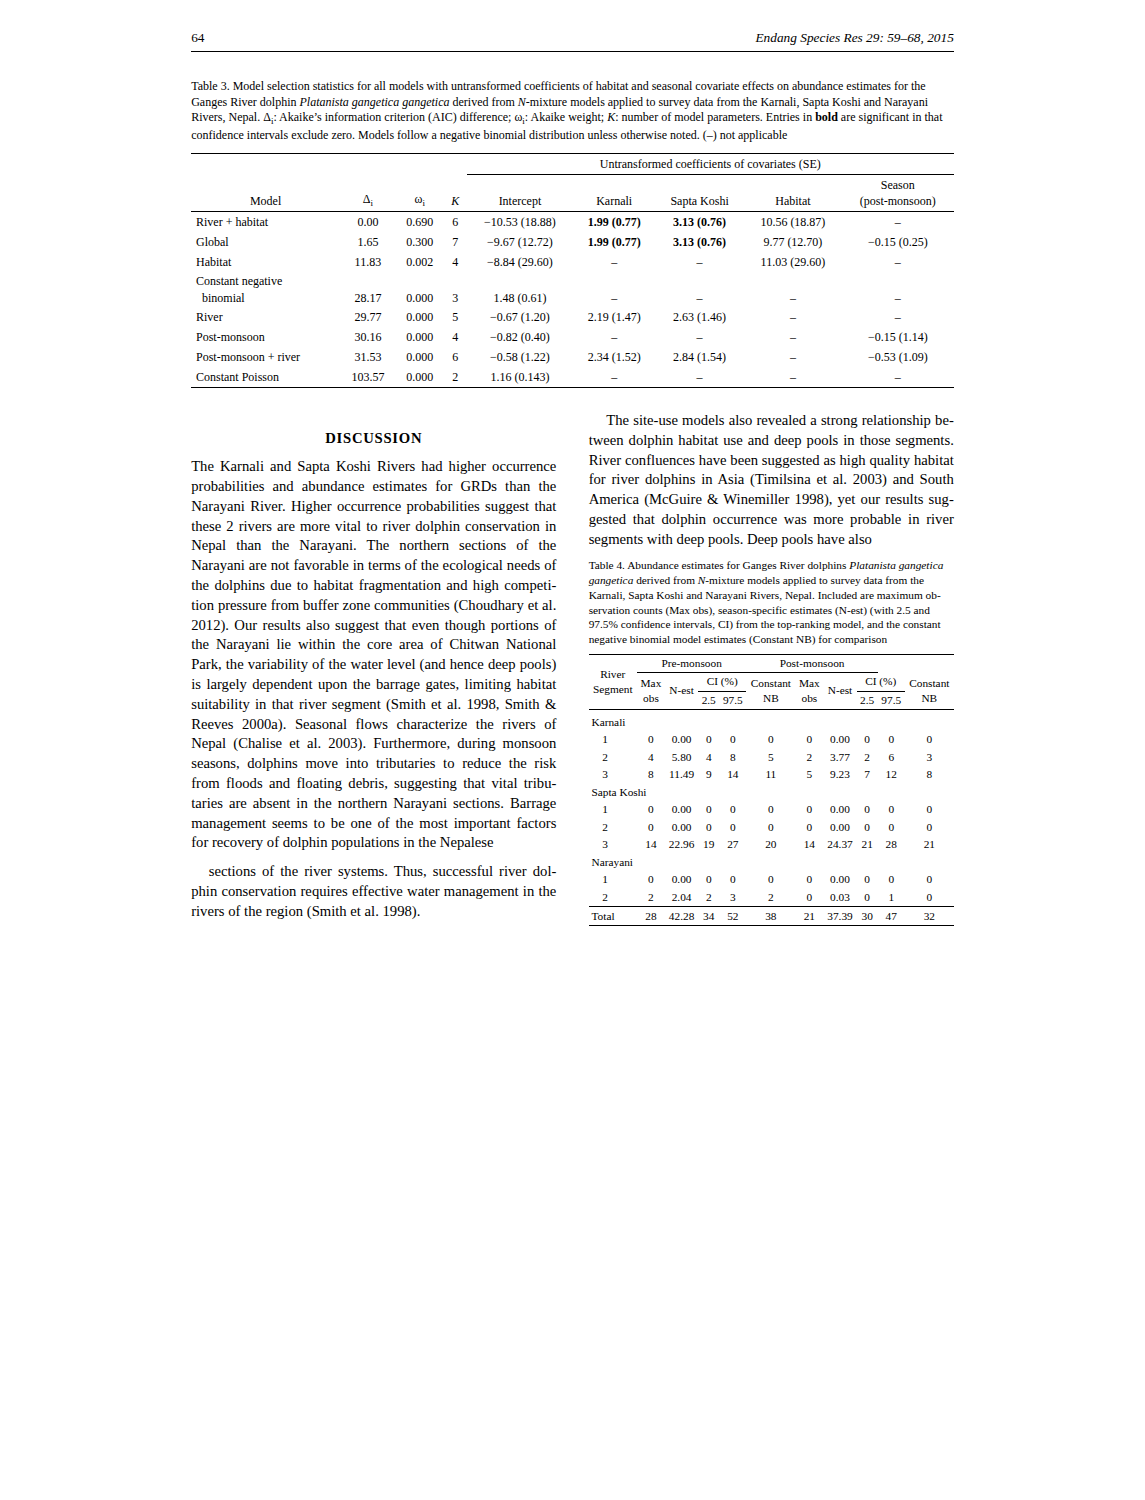64 Endang Species Res 29: 59–68, 2015
Table 3. Model selection statistics for all models with untransformed coefficients of habitat and seasonal covariate effects on abundance estimates for the Ganges River dolphin Platanista gangetica gangetica derived from N -mixture models applied to survey data from the Karnali, Sapta Koshi and Narayani Rivers, Nepal. Δ i : Akaike’s information criterion (AIC) difference; ω i : Akaike weight; K : number of model parameters. Entries in bold are significant in that confidence intervals exclude zero. Models follow a negative binomial distribution unless otherwise noted. (–) not applicable
| Model | Δ i | ω i | K | Untransformed coefficients of covariates (SE) |
| --- | --- | --- | --- | --- |
| Intercept | Karnali | Sapta Koshi | Habitat | Season (post-monsoon) |
| River + habitat | 0.00 | 0.690 | 6 | −10.53 (18.88) | 1.99 (0.77) | 3.13 (0.76) | 10.56 (18.87) | – |
| Global | 1.65 | 0.300 | 7 | −9.67 (12.72) | 1.99 (0.77) | 3.13 (0.76) | 9.77 (12.70) | −0.15 (0.25) |
| Habitat | 11.83 | 0.002 | 4 | −8.84 (29.60) | – | – | 11.03 (29.60) | – |
| Constant negative binomial | 28.17 | 0.000 | 3 | 1.48 (0.61) | – | – | – | – |
| River | 29.77 | 0.000 | 5 | −0.67 (1.20) | 2.19 (1.47) | 2.63 (1.46) | – | – |
| Post-monsoon | 30.16 | 0.000 | 4 | −0.82 (0.40) | – | – | – | −0.15 (1.14) |
| Post-monsoon + river | 31.53 | 0.000 | 6 | −0.58 (1.22) | 2.34 (1.52) | 2.84 (1.54) | – | −0.53 (1.09) |
| Constant Poisson | 103.57 | 0.000 | 2 | 1.16 (0.143) | – | – | – | – |
DISCUSSION
The Karnali and Sapta Koshi Rivers had higher occurrence probabilities and abundance estimates for GRDs than the Narayani River. Higher occurrence probabilities suggest that these 2 rivers are more vital to river dolphin conservation in Nepal than the Narayani. The northern sections of the Narayani are not favorable in terms of the ecological needs of the dolphins due to habitat fragmentation and high competition pressure from buffer zone communities (Choudhary et al. 2012). Our results also suggest that even though portions of the Narayani lie within the core area of Chitwan National Park, the variability of the water level (and hence deep pools) is largely dependent upon the barrage gates, limiting habitat suitability in that river segment (Smith et al. 1998, Smith & Reeves 2000a). Seasonal flows characterize the rivers of Nepal (Chalise et al. 2003). Furthermore, during monsoon seasons, dolphins move into tributaries to reduce the risk from floods and floating debris, suggesting that vital tributaries are absent in the northern Narayani sections. Barrage management seems to be one of the most important factors for recovery of dolphin populations in the Nepalese
sections of the river systems. Thus, successful river dolphin conservation requires effective water management in the rivers of the region (Smith et al. 1998).
The site-use models also revealed a strong relationship between dolphin habitat use and deep pools in those segments. River confluences have been suggested as high quality habitat for river dolphins in Asia (Timilsina et al. 2003) and South America (McGuire & Winemiller 1998), yet our results suggested that dolphin occurrence was more probable in river segments with deep pools. Deep pools have also
Table 4. Abundance estimates for Ganges River dolphins Platanista gangetica gangetica derived from N -mixture models applied to survey data from the Karnali, Sapta Koshi and Narayani Rivers, Nepal. Included are maximum observation counts (Max obs), season-specific estimates (N-est) (with 2.5 and 97.5% confidence intervals, CI) from the top-ranking model, and the constant negative binomial model estimates (Constant NB) for comparison
| River Segment | Pre-monsoon | Post-monsoon |
| --- | --- | --- |
| Max obs | N-est | CI (%) | Constant NB | Max obs | N-est | CI (%) | Constant NB |
| 2.5 | 97.5 | 2.5 | 97.5 |
| Karnali |
| 1 | 0 | 0.00 | 0 | 0 | 0 | 0 | 0.00 | 0 | 0 | 0 |
| 2 | 4 | 5.80 | 4 | 8 | 5 | 2 | 3.77 | 2 | 6 | 3 |
| 3 | 8 | 11.49 | 9 | 14 | 11 | 5 | 9.23 | 7 | 12 | 8 |
| Sapta Koshi |
| 1 | 0 | 0.00 | 0 | 0 | 0 | 0 | 0.00 | 0 | 0 | 0 |
| 2 | 0 | 0.00 | 0 | 0 | 0 | 0 | 0.00 | 0 | 0 | 0 |
| 3 | 14 | 22.96 | 19 | 27 | 20 | 14 | 24.37 | 21 | 28 | 21 |
| Narayani |
| 1 | 0 | 0.00 | 0 | 0 | 0 | 0 | 0.00 | 0 | 0 | 0 |
| 2 | 2 | 2.04 | 2 | 3 | 2 | 0 | 0.03 | 0 | 1 | 0 |
| Total | 28 | 42.28 | 34 | 52 | 38 | 21 | 37.39 | 30 | 47 | 32 |